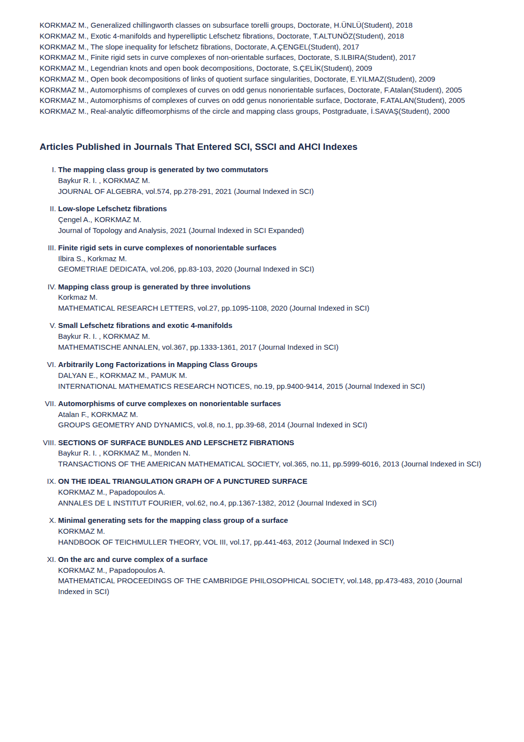KORKMAZ M., Generalized chillingworth classes on subsurface torelli groups, Doctorate, H.ÜNLÜ(Student), 2018
KORKMAZ M., Exotic 4-manifolds and hyperelliptic Lefschetz fibrations, Doctorate, T.ALTUNÖZ(Student), 2018
KORKMAZ M., The slope inequality for lefschetz fibrations, Doctorate, A.ÇENGEL(Student), 2017
KORKMAZ M., Finite rigid sets in curve complexes of non-orientable surfaces, Doctorate, S.ILBIRA(Student), 2017
KORKMAZ M., Legendrian knots and open book decompositions, Doctorate, S.ÇELİK(Student), 2009
KORKMAZ M., Open book decompositions of links of quotient surface singularities, Doctorate, E.YILMAZ(Student), 2009
KORKMAZ M., Automorphisms of complexes of curves on odd genus nonorientable surfaces, Doctorate, F.Atalan(Student), 2005
KORKMAZ M., Automorphisms of complexes of curves on odd genus nonorientable surface, Doctorate, F.ATALAN(Student), 2005
KORKMAZ M., Real-analytic diffeomorphisms of the circle and mapping class groups, Postgraduate, İ.SAVAŞ(Student), 2000
Articles Published in Journals That Entered SCI, SSCI and AHCI Indexes
The mapping class group is generated by two commutators Baykur R. I. , KORKMAZ M. JOURNAL OF ALGEBRA, vol.574, pp.278-291, 2021 (Journal Indexed in SCI)
Low-slope Lefschetz fibrations Çengel A., KORKMAZ M. Journal of Topology and Analysis, 2021 (Journal Indexed in SCI Expanded)
Finite rigid sets in curve complexes of nonorientable surfaces Ilbira S., Korkmaz M. GEOMETRIAE DEDICATA, vol.206, pp.83-103, 2020 (Journal Indexed in SCI)
Mapping class group is generated by three involutions Korkmaz M. MATHEMATICAL RESEARCH LETTERS, vol.27, pp.1095-1108, 2020 (Journal Indexed in SCI)
Small Lefschetz fibrations and exotic 4-manifolds Baykur R. I. , KORKMAZ M. MATHEMATISCHE ANNALEN, vol.367, pp.1333-1361, 2017 (Journal Indexed in SCI)
Arbitrarily Long Factorizations in Mapping Class Groups DALYAN E., KORKMAZ M., PAMUK M. INTERNATIONAL MATHEMATICS RESEARCH NOTICES, no.19, pp.9400-9414, 2015 (Journal Indexed in SCI)
Automorphisms of curve complexes on nonorientable surfaces Atalan F., KORKMAZ M. GROUPS GEOMETRY AND DYNAMICS, vol.8, no.1, pp.39-68, 2014 (Journal Indexed in SCI)
SECTIONS OF SURFACE BUNDLES AND LEFSCHETZ FIBRATIONS Baykur R. I. , KORKMAZ M., Monden N. TRANSACTIONS OF THE AMERICAN MATHEMATICAL SOCIETY, vol.365, no.11, pp.5999-6016, 2013 (Journal Indexed in SCI)
ON THE IDEAL TRIANGULATION GRAPH OF A PUNCTURED SURFACE KORKMAZ M., Papadopoulos A. ANNALES DE L INSTITUT FOURIER, vol.62, no.4, pp.1367-1382, 2012 (Journal Indexed in SCI)
Minimal generating sets for the mapping class group of a surface KORKMAZ M. HANDBOOK OF TEICHMULLER THEORY, VOL III, vol.17, pp.441-463, 2012 (Journal Indexed in SCI)
On the arc and curve complex of a surface KORKMAZ M., Papadopoulos A. MATHEMATICAL PROCEEDINGS OF THE CAMBRIDGE PHILOSOPHICAL SOCIETY, vol.148, pp.473-483, 2010 (Journal Indexed in SCI)